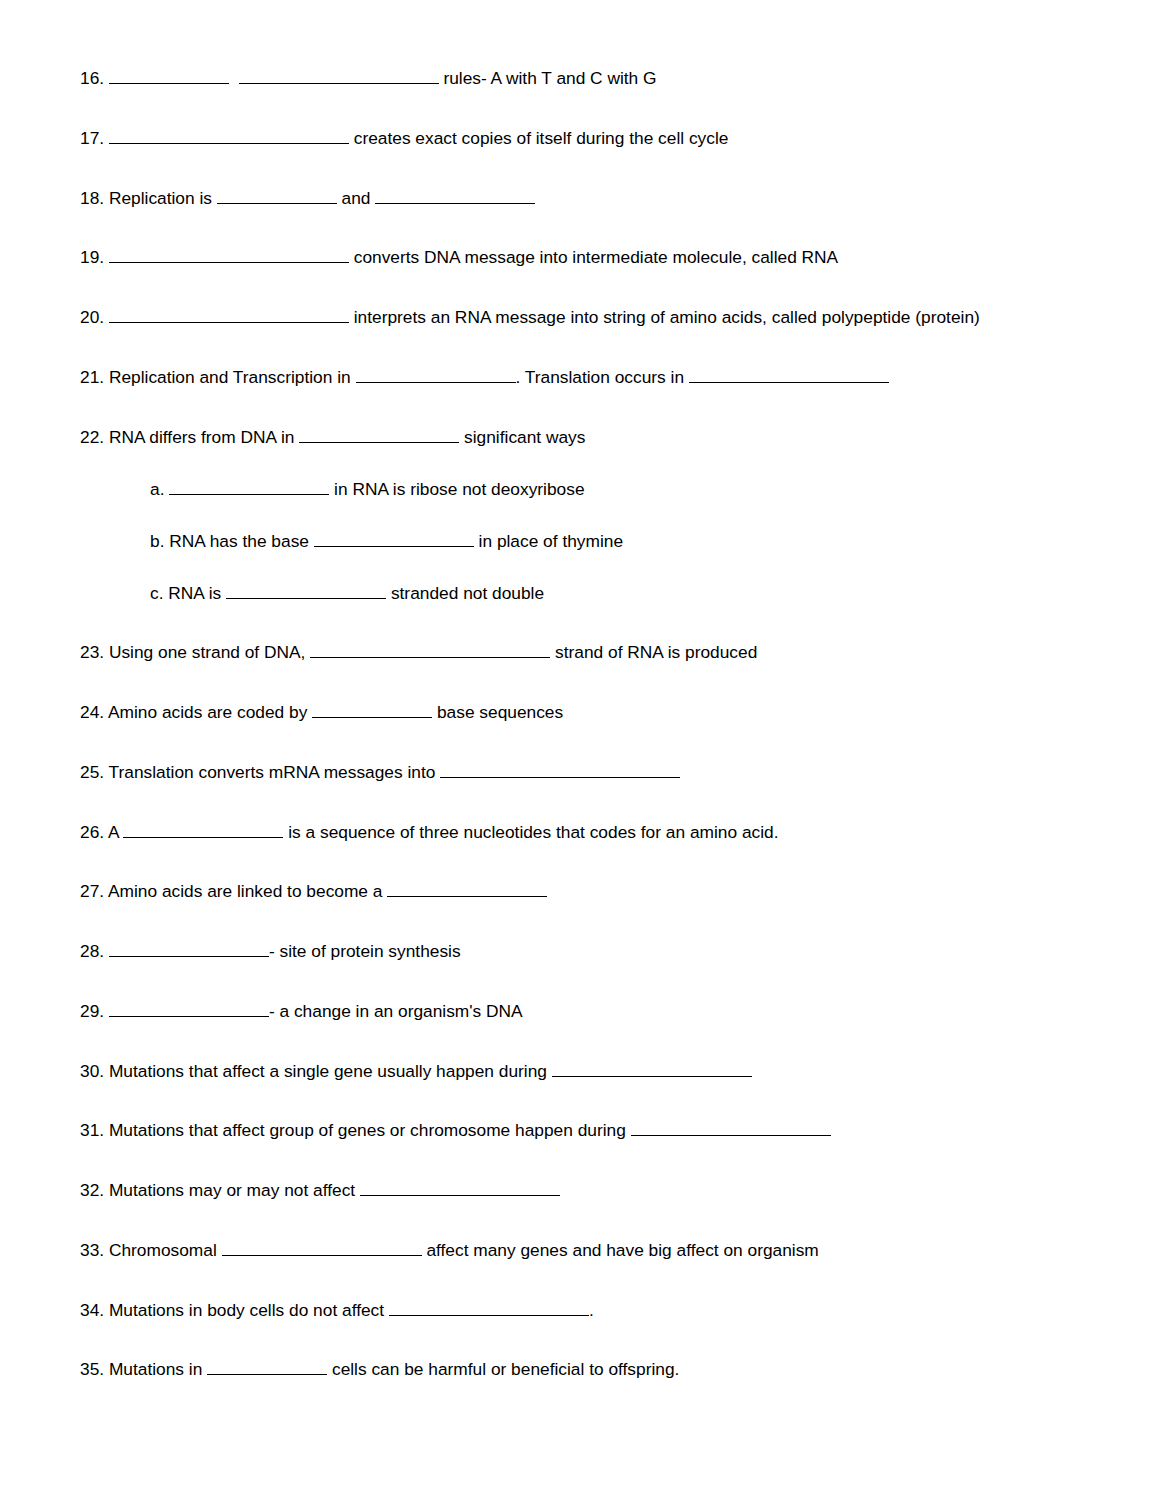16. rules- A with T and C with G
17. creates exact copies of itself during the cell cycle
18. Replication is and
19. converts DNA message into intermediate molecule, called RNA
20. interprets an RNA message into string of amino acids, called polypeptide (protein)
21. Replication and Transcription in . Translation occurs in
22. RNA differs from DNA in significant ways
a. in RNA is ribose not deoxyribose
b. RNA has the base in place of thymine
c. RNA is stranded not double
23. Using one strand of DNA, strand of RNA is produced
24. Amino acids are coded by base sequences
25. Translation converts mRNA messages into
26. A is a sequence of three nucleotides that codes for an amino acid.
27. Amino acids are linked to become a
28. - site of protein synthesis
29. - a change in an organism's DNA
30. Mutations that affect a single gene usually happen during
31. Mutations that affect group of genes or chromosome happen during
32. Mutations may or may not affect
33. Chromosomal affect many genes and have big affect on organism
34. Mutations in body cells do not affect .
35. Mutations in cells can be harmful or beneficial to offspring.